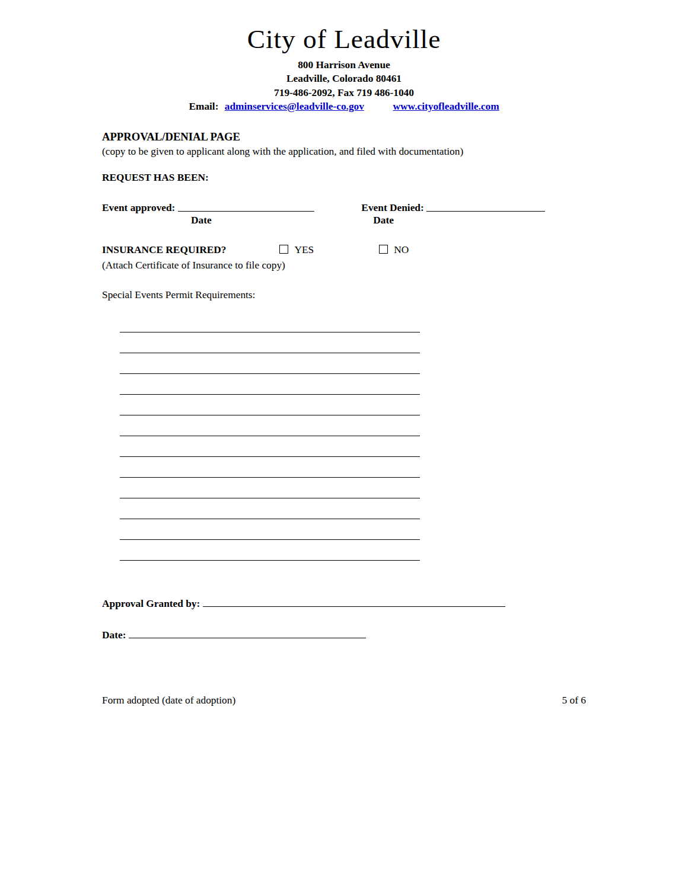City of Leadville
800 Harrison Avenue
Leadville, Colorado 80461
719-486-2092, Fax 719 486-1040
Email: adminservices@leadville-co.gov www.cityofleadville.com
APPROVAL/DENIAL PAGE
(copy to be given to applicant along with the application, and filed with documentation)
REQUEST HAS BEEN:
| Event approved: | Event Denied: |
| Date | Date |
| INSURANCE REQUIRED? | YES | NO |
(Attach Certificate of Insurance to file copy)
Special Events Permit Requirements:
Approval Granted by:
Date:
Form adopted (date of adoption) 5 of 6